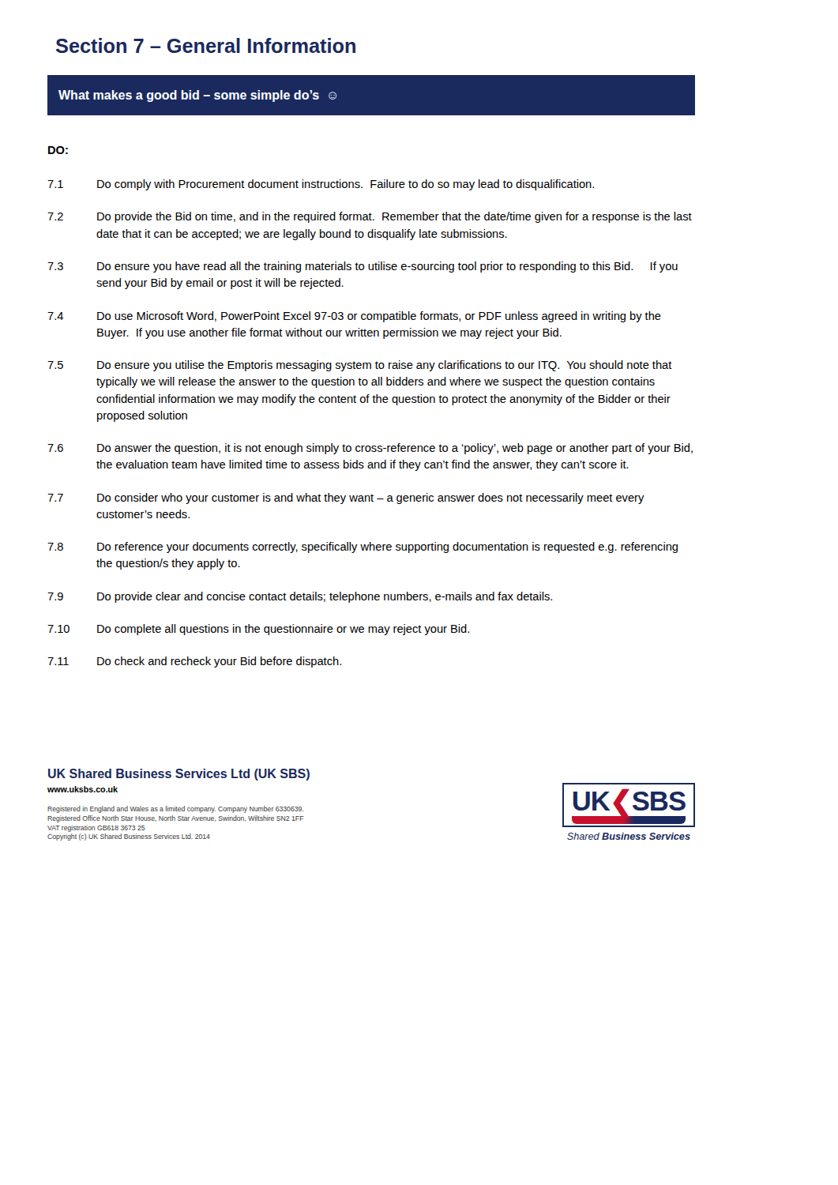Section 7 – General Information
What makes a good bid – some simple do’s ☺
DO:
7.1
Do comply with Procurement document instructions. Failure to do so may lead to disqualification.
7.2
Do provide the Bid on time, and in the required format. Remember that the date/time given for a response is the last date that it can be accepted; we are legally bound to disqualify late submissions.
7.3
Do ensure you have read all the training materials to utilise e-sourcing tool prior to responding to this Bid. If you send your Bid by email or post it will be rejected.
7.4
Do use Microsoft Word, PowerPoint Excel 97-03 or compatible formats, or PDF unless agreed in writing by the Buyer. If you use another file format without our written permission we may reject your Bid.
7.5
Do ensure you utilise the Emptoris messaging system to raise any clarifications to our ITQ. You should note that typically we will release the answer to the question to all bidders and where we suspect the question contains confidential information we may modify the content of the question to protect the anonymity of the Bidder or their proposed solution
7.6
Do answer the question, it is not enough simply to cross-reference to a ‘policy’, web page or another part of your Bid, the evaluation team have limited time to assess bids and if they can’t find the answer, they can’t score it.
7.7
Do consider who your customer is and what they want – a generic answer does not necessarily meet every customer’s needs.
7.8
Do reference your documents correctly, specifically where supporting documentation is requested e.g. referencing the question/s they apply to.
7.9
Do provide clear and concise contact details; telephone numbers, e-mails and fax details.
7.10
Do complete all questions in the questionnaire or we may reject your Bid.
7.11
Do check and recheck your Bid before dispatch.
UK Shared Business Services Ltd (UK SBS)
www.uksbs.co.uk
Registered in England and Wales as a limited company. Company Number 6330639.
Registered Office North Star House, North Star Avenue, Swindon, Wiltshire SN2 1FF
VAT registration GB618 3673 25
Copyright (c) UK Shared Business Services Ltd. 2014
UK❮SBS
Shared Business Services